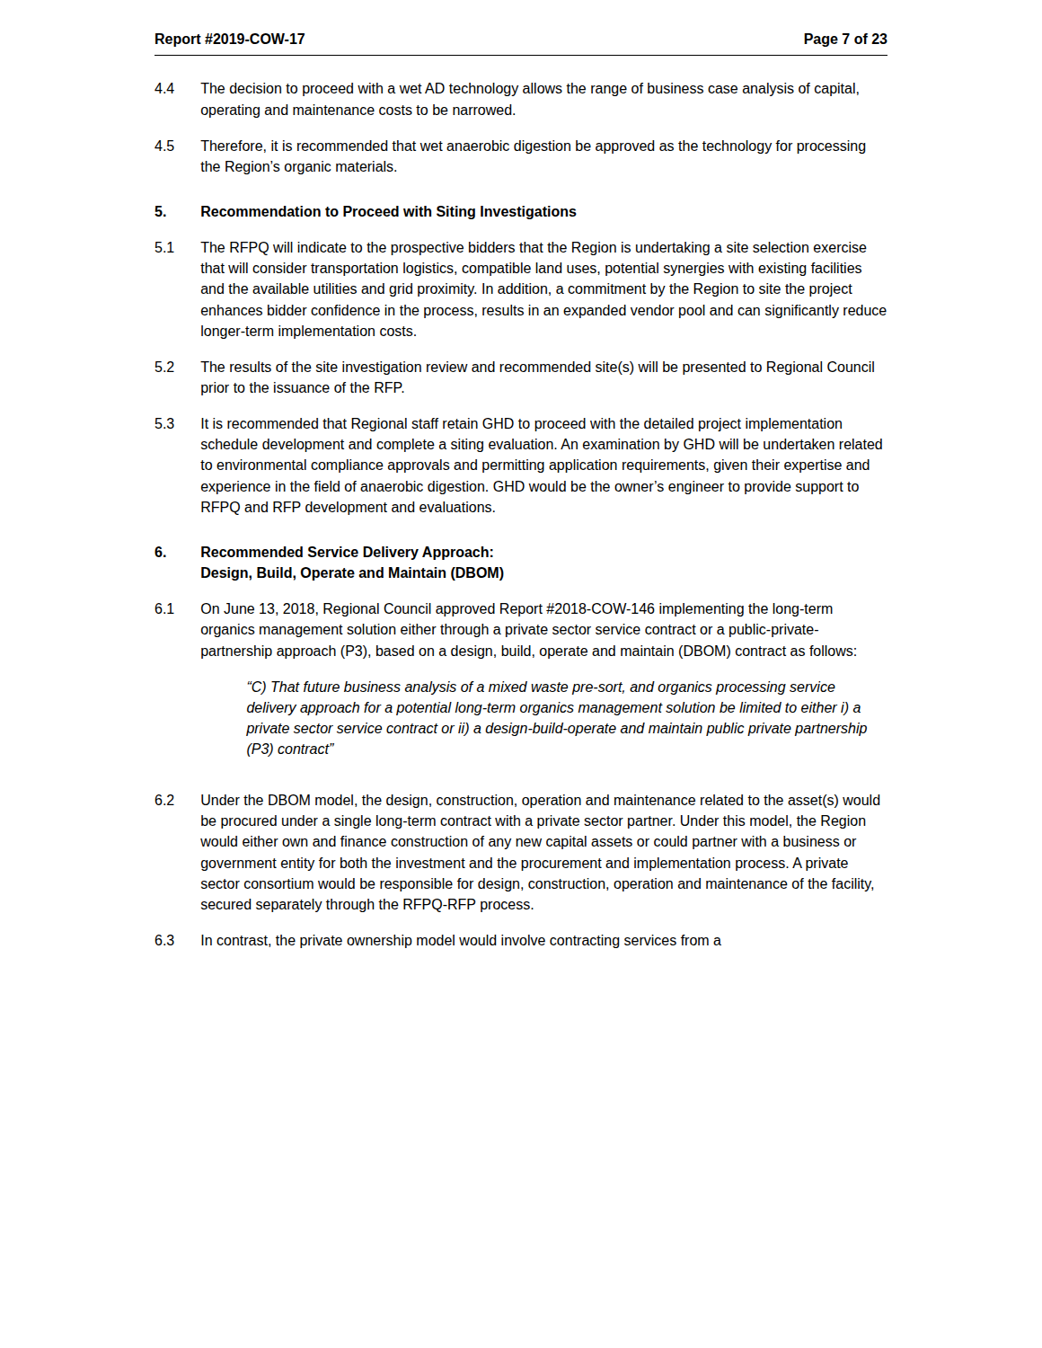Report #2019-COW-17 Page 7 of 23
4.4 The decision to proceed with a wet AD technology allows the range of business case analysis of capital, operating and maintenance costs to be narrowed.
4.5 Therefore, it is recommended that wet anaerobic digestion be approved as the technology for processing the Region’s organic materials.
5. Recommendation to Proceed with Siting Investigations
5.1 The RFPQ will indicate to the prospective bidders that the Region is undertaking a site selection exercise that will consider transportation logistics, compatible land uses, potential synergies with existing facilities and the available utilities and grid proximity. In addition, a commitment by the Region to site the project enhances bidder confidence in the process, results in an expanded vendor pool and can significantly reduce longer-term implementation costs.
5.2 The results of the site investigation review and recommended site(s) will be presented to Regional Council prior to the issuance of the RFP.
5.3 It is recommended that Regional staff retain GHD to proceed with the detailed project implementation schedule development and complete a siting evaluation. An examination by GHD will be undertaken related to environmental compliance approvals and permitting application requirements, given their expertise and experience in the field of anaerobic digestion. GHD would be the owner’s engineer to provide support to RFPQ and RFP development and evaluations.
6. Recommended Service Delivery Approach:
Design, Build, Operate and Maintain (DBOM)
6.1 On June 13, 2018, Regional Council approved Report #2018-COW-146 implementing the long-term organics management solution either through a private sector service contract or a public-private-partnership approach (P3), based on a design, build, operate and maintain (DBOM) contract as follows:
“C) That future business analysis of a mixed waste pre-sort, and organics processing service delivery approach for a potential long-term organics management solution be limited to either i) a private sector service contract or ii) a design-build-operate and maintain public private partnership (P3) contract”
6.2 Under the DBOM model, the design, construction, operation and maintenance related to the asset(s) would be procured under a single long-term contract with a private sector partner. Under this model, the Region would either own and finance construction of any new capital assets or could partner with a business or government entity for both the investment and the procurement and implementation process. A private sector consortium would be responsible for design, construction, operation and maintenance of the facility, secured separately through the RFPQ-RFP process.
6.3 In contrast, the private ownership model would involve contracting services from a